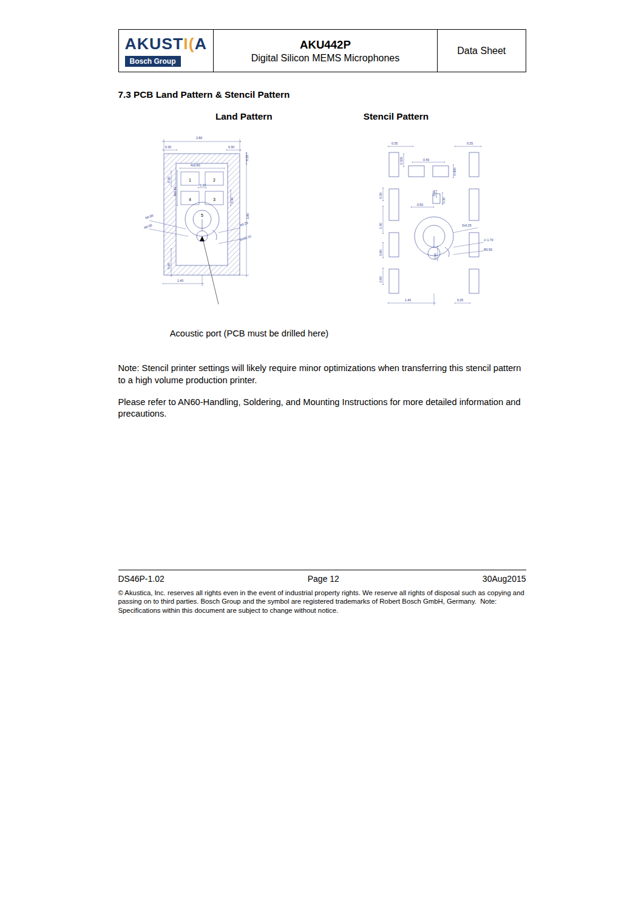| AKUST I ( A Bosch Group | AKU442P Digital Silicon MEMS Microphones | Data Sheet |
7.3 PCB Land Pattern & Stencil Pattern
Land Pattern Stencil Pattern
2.80 0.30 0.30 0.35 4x0.60 1 2 4 3 0.30 0.30 4x0.40 0.30 3.80 5 R0.85 R0.55 R0.25 2xR0.10 0.90 1.40
Acoustic port (PCB must be drilled here)
0.35 0.25 0.350 0.40 0.400 0.30 1.30 0.30 0.30 0.50 0.60 0.60 0.90 3x0.25 ∅ 1.70 R0.55 1.40 0.25
Note: Stencil printer settings will likely require minor optimizations when transferring this stencil pattern to a high volume production printer.
Please refer to AN60‑Handling, Soldering, and Mounting Instructions for more detailed information and precautions.
DS46P-1.02 Page 12 30Aug2015
© Akustica, Inc. reserves all rights even in the event of industrial property rights. We reserve all rights of disposal such as copying and passing on to third parties. Bosch Group and the symbol are registered trademarks of Robert Bosch GmbH, Germany. Note: Specifications within this document are subject to change without notice.